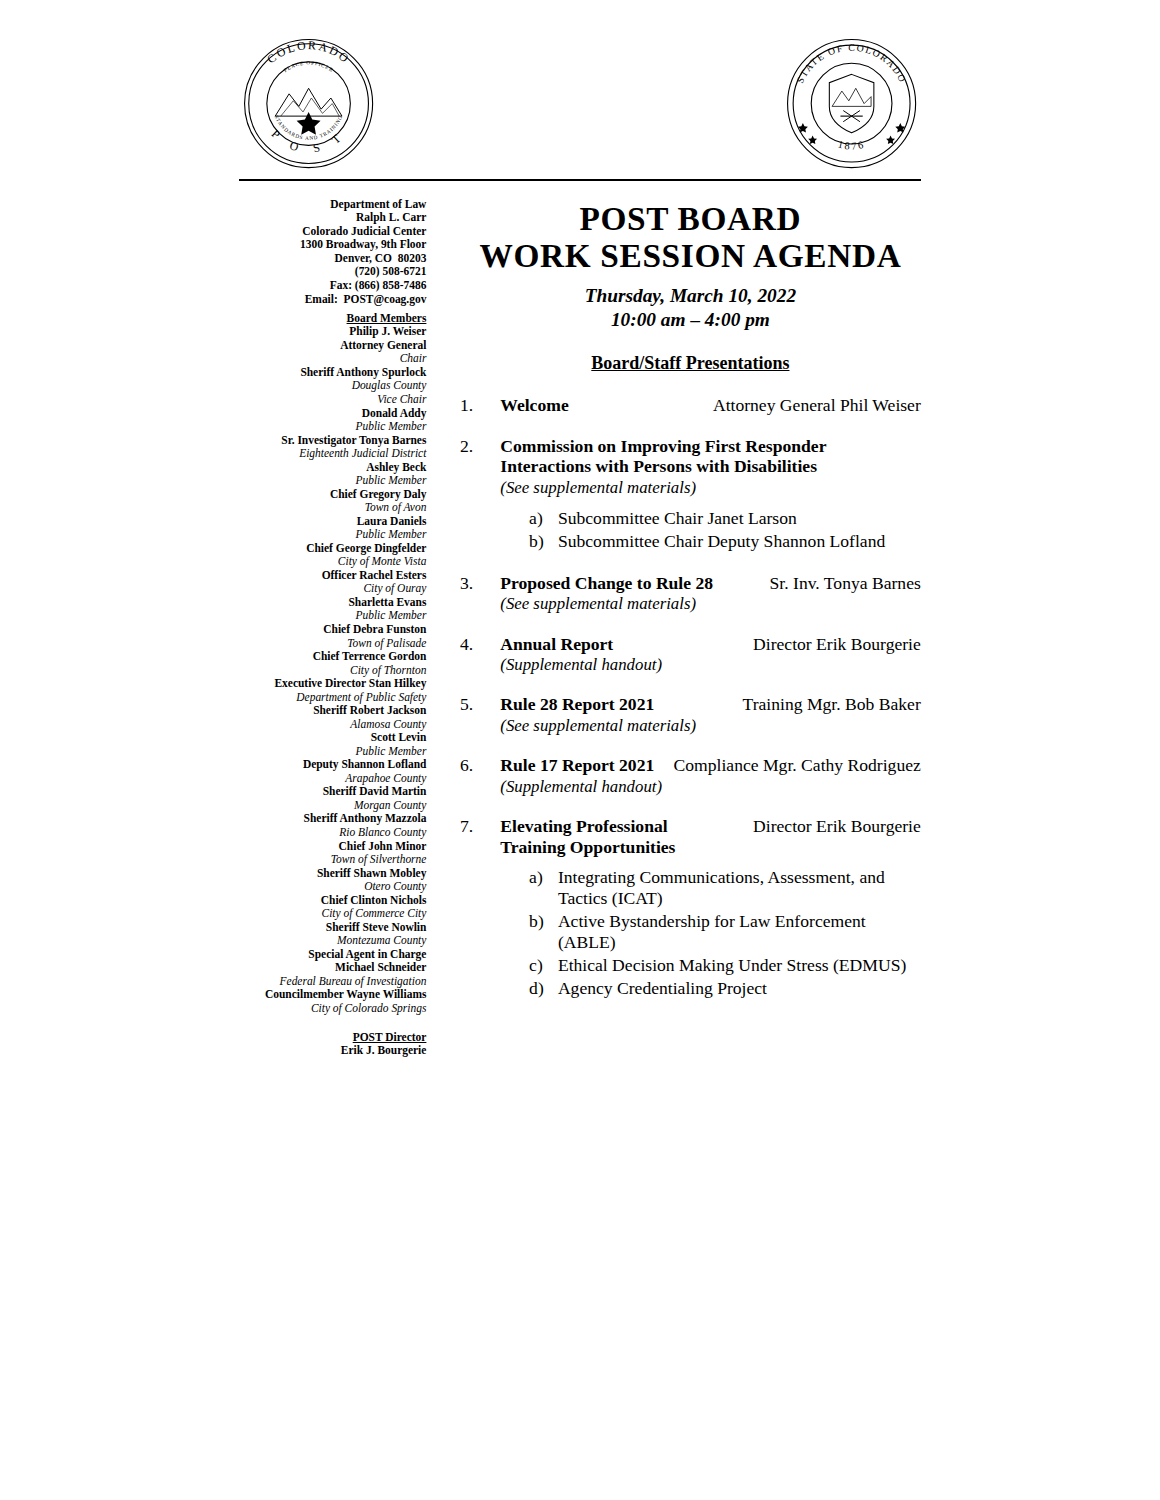COLORADO P O S T PEACE OFFICER STANDARDS AND TRAINING
STATE OF COLORADO 1876
Department of Law
Ralph L. Carr
Colorado Judicial Center
1300 Broadway, 9th Floor
Denver, CO 80203
(720) 508-6721
Fax: (866) 858-7486
Email: POST@coag.gov
Board Members
Philip J. Weiser
Attorney General
Chair
Sheriff Anthony Spurlock
Douglas County
Vice Chair
Donald Addy
Public Member
Sr. Investigator Tonya Barnes
Eighteenth Judicial District
Ashley Beck
Public Member
Chief Gregory Daly
Town of Avon
Laura Daniels
Public Member
Chief George Dingfelder
City of Monte Vista
Officer Rachel Esters
City of Ouray
Sharletta Evans
Public Member
Chief Debra Funston
Town of Palisade
Chief Terrence Gordon
City of Thornton
Executive Director Stan Hilkey
Department of Public Safety
Sheriff Robert Jackson
Alamosa County
Scott Levin
Public Member
Deputy Shannon Lofland
Arapahoe County
Sheriff David Martin
Morgan County
Sheriff Anthony Mazzola
Rio Blanco County
Chief John Minor
Town of Silverthorne
Sheriff Shawn Mobley
Otero County
Chief Clinton Nichols
City of Commerce City
Sheriff Steve Nowlin
Montezuma County
Special Agent in Charge
Michael Schneider
Federal Bureau of Investigation
Councilmember Wayne Williams
City of Colorado Springs
POST Director
Erik J. Bourgerie
POST BOARDWORK SESSION AGENDA
Thursday, March 10, 2022
10:00 am – 4:00 pm
Board/Staff Presentations
1.
Welcome Attorney General Phil Weiser
2.
Commission on Improving First Responder
Interactions with Persons with Disabilities
(See supplemental materials)
a) Subcommittee Chair Janet Larson
b) Subcommittee Chair Deputy Shannon Lofland
3.
Proposed Change to Rule 28 Sr. Inv. Tonya Barnes
(See supplemental materials)
4.
Annual Report Director Erik Bourgerie
(Supplemental handout)
5.
Rule 28 Report 2021 Training Mgr. Bob Baker
(See supplemental materials)
6.
Rule 17 Report 2021 Compliance Mgr. Cathy Rodriguez
(Supplemental handout)
7.
Elevating Professional
Training Opportunities Director Erik Bourgerie
a) Integrating Communications, Assessment, and Tactics (ICAT)
b) Active Bystandership for Law Enforcement (ABLE)
c) Ethical Decision Making Under Stress (EDMUS)
d) Agency Credentialing Project